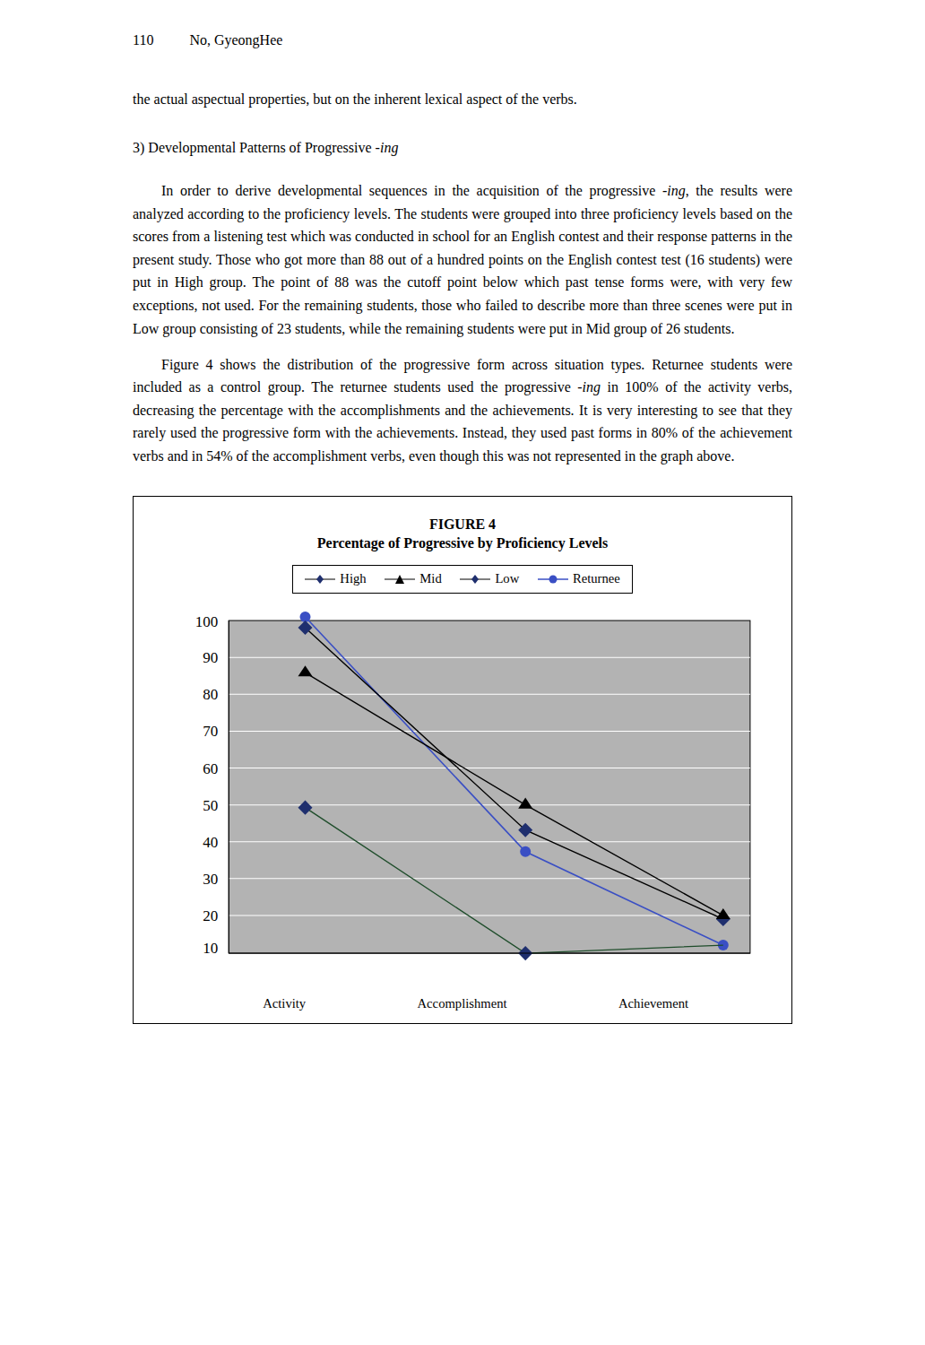110 No, GyeongHee
the actual aspectual properties, but on the inherent lexical aspect of the verbs.
3) Developmental Patterns of Progressive -ing
In order to derive developmental sequences in the acquisition of the progressive -ing, the results were analyzed according to the proficiency levels. The students were grouped into three proficiency levels based on the scores from a listening test which was conducted in school for an English contest and their response patterns in the present study. Those who got more than 88 out of a hundred points on the English contest test (16 students) were put in High group. The point of 88 was the cutoff point below which past tense forms were, with very few exceptions, not used. For the remaining students, those who failed to describe more than three scenes were put in Low group consisting of 23 students, while the remaining students were put in Mid group of 26 students.
Figure 4 shows the distribution of the progressive form across situation types. Returnee students were included as a control group. The returnee students used the progressive -ing in 100% of the activity verbs, decreasing the percentage with the accomplishments and the achievements. It is very interesting to see that they rarely used the progressive form with the achievements. Instead, they used past forms in 80% of the achievement verbs and in 54% of the accomplishment verbs, even though this was not represented in the graph above.
FIGURE 4
Percentage of Progressive by Proficiency Levels
High Mid Low Returnee
100 90 80 70 60 50 40 30 20 10
Activity Accomplishment Achievement